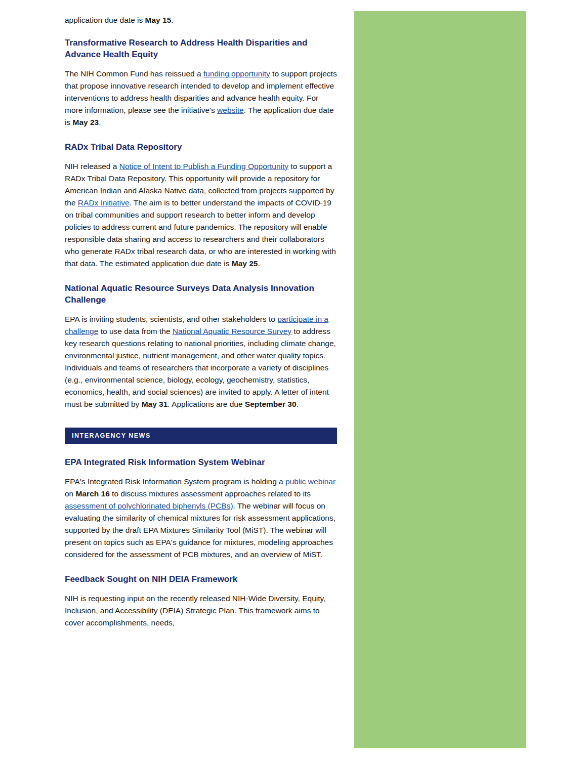application due date is May 15.
Transformative Research to Address Health Disparities and Advance Health Equity
The NIH Common Fund has reissued a funding opportunity to support projects that propose innovative research intended to develop and implement effective interventions to address health disparities and advance health equity. For more information, please see the initiative's website. The application due date is May 23.
RADx Tribal Data Repository
NIH released a Notice of Intent to Publish a Funding Opportunity to support a RADx Tribal Data Repository. This opportunity will provide a repository for American Indian and Alaska Native data, collected from projects supported by the RADx Initiative. The aim is to better understand the impacts of COVID-19 on tribal communities and support research to better inform and develop policies to address current and future pandemics. The repository will enable responsible data sharing and access to researchers and their collaborators who generate RADx tribal research data, or who are interested in working with that data. The estimated application due date is May 25.
National Aquatic Resource Surveys Data Analysis Innovation Challenge
EPA is inviting students, scientists, and other stakeholders to participate in a challenge to use data from the National Aquatic Resource Survey to address key research questions relating to national priorities, including climate change, environmental justice, nutrient management, and other water quality topics. Individuals and teams of researchers that incorporate a variety of disciplines (e.g., environmental science, biology, ecology, geochemistry, statistics, economics, health, and social sciences) are invited to apply. A letter of intent must be submitted by May 31. Applications are due September 30.
INTERAGENCY NEWS
EPA Integrated Risk Information System Webinar
EPA's Integrated Risk Information System program is holding a public webinar on March 16 to discuss mixtures assessment approaches related to its assessment of polychlorinated biphenyls (PCBs). The webinar will focus on evaluating the similarity of chemical mixtures for risk assessment applications, supported by the draft EPA Mixtures Similarity Tool (MiST). The webinar will present on topics such as EPA's guidance for mixtures, modeling approaches considered for the assessment of PCB mixtures, and an overview of MiST.
Feedback Sought on NIH DEIA Framework
NIH is requesting input on the recently released NIH-Wide Diversity, Equity, Inclusion, and Accessibility (DEIA) Strategic Plan. This framework aims to cover accomplishments, needs,